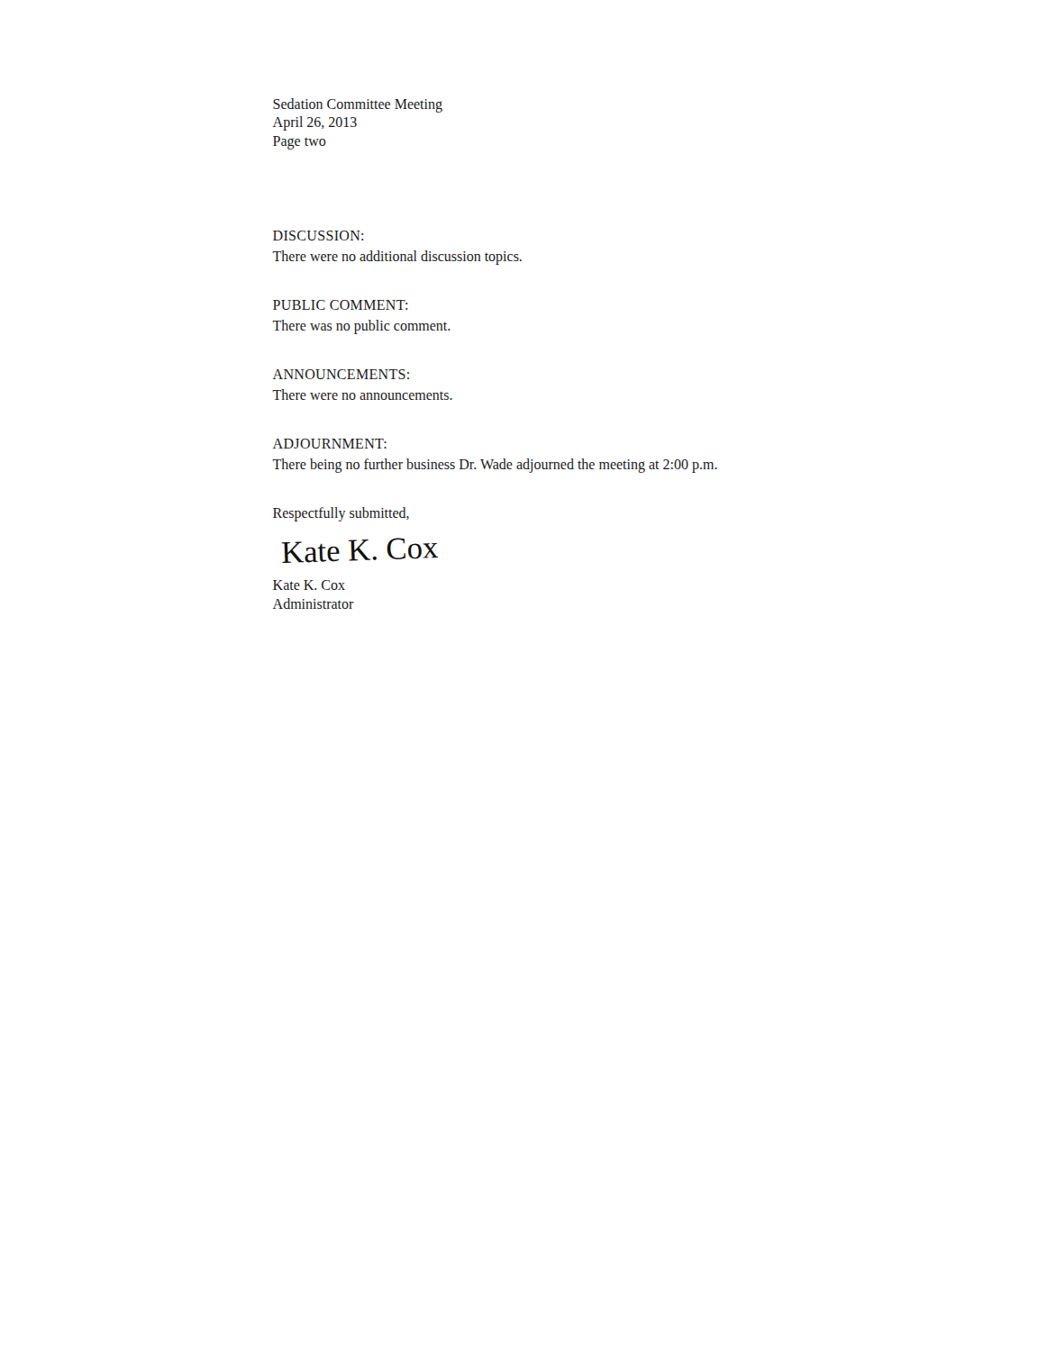Sedation Committee Meeting
April 26, 2013
Page two
DISCUSSION:
There were no additional discussion topics.
PUBLIC COMMENT:
There was no public comment.
ANNOUNCEMENTS:
There were no announcements.
ADJOURNMENT:
There being no further business Dr. Wade adjourned the meeting at 2:00 p.m.
Respectfully submitted,
Kate K. Cox
Kate K. Cox
Administrator